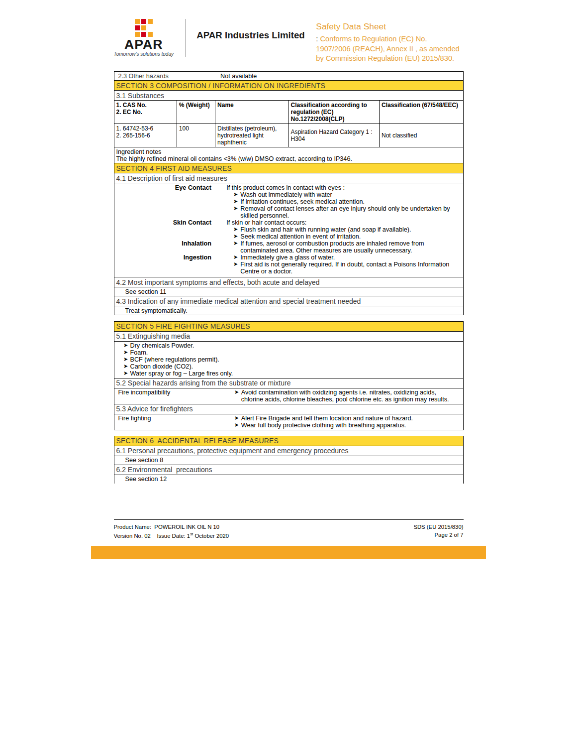APAR
Tomorrow's solutions today
APAR Industries Limited
Safety Data Sheet : Conforms to Regulation (EC) No. 1907/2006 (REACH), Annex II , as amended by Commission Regulation (EU) 2015/830.
2.3 Other hazards
Not available
SECTION 3 COMPOSITION / INFORMATION ON INGREDIENTS
3.1 Substances
| 1. CAS No. 2. EC No. | % (Weight) | Name | Classification according to regulation (EC) No.1272/2008(CLP) | Classification (67/548/EEC) |
| --- | --- | --- | --- | --- |
| 1. 64742-53-6 2. 265-156-6 | 100 | Distillates (petroleum), hydrotreated light naphthenic | Aspiration Hazard Category 1 : H304 | Not classified |
Ingredient notes
The highly refined mineral oil contains <3% (w/w) DMSO extract, according to IP346.
SECTION 4 FIRST AID MEASURES
4.1 Description of first aid measures
Eye Contact
If this product comes in contact with eyes :
Wash out immediately with water
If irritation continues, seek medical attention.
Removal of contact lenses after an eye injury should only be undertaken by skilled personnel.
Skin Contact
If skin or hair contact occurs:
Flush skin and hair with running water (and soap if available).
Seek medical attention in event of irritation.
Inhalation
If fumes, aerosol or combustion products are inhaled remove from contaminated area. Other measures are usually unnecessary.
Ingestion
Immediately give a glass of water.
First aid is not generally required. If in doubt, contact a Poisons Information Centre or a doctor.
4.2 Most important symptoms and effects, both acute and delayed
See section 11
4.3 Indication of any immediate medical attention and special treatment needed
Treat symptomatically.
SECTION 5 FIRE FIGHTING MEASURES
5.1 Extinguishing media
Dry chemicals Powder.
Foam.
BCF (where regulations permit).
Carbon dioxide (CO2).
Water spray or fog – Large fires only.
5.2 Special hazards arising from the substrate or mixture
Fire incompatibility
Avoid contamination with oxidizing agents i.e. nitrates, oxidizing acids, chlorine acids, chlorine bleaches, pool chlorine etc. as ignition may results.
5.3 Advice for firefighters
Fire fighting
Alert Fire Brigade and tell them location and nature of hazard.
Wear full body protective clothing with breathing apparatus.
SECTION 6 ACCIDENTAL RELEASE MEASURES
6.1 Personal precautions, protective equipment and emergency procedures
See section 8
6.2 Environmental precautions
See section 12
Product Name: POWEROIL INK OIL N 10
Version No. 02 Issue Date: 1st October 2020
SDS (EU 2015/830)
Page 2 of 7